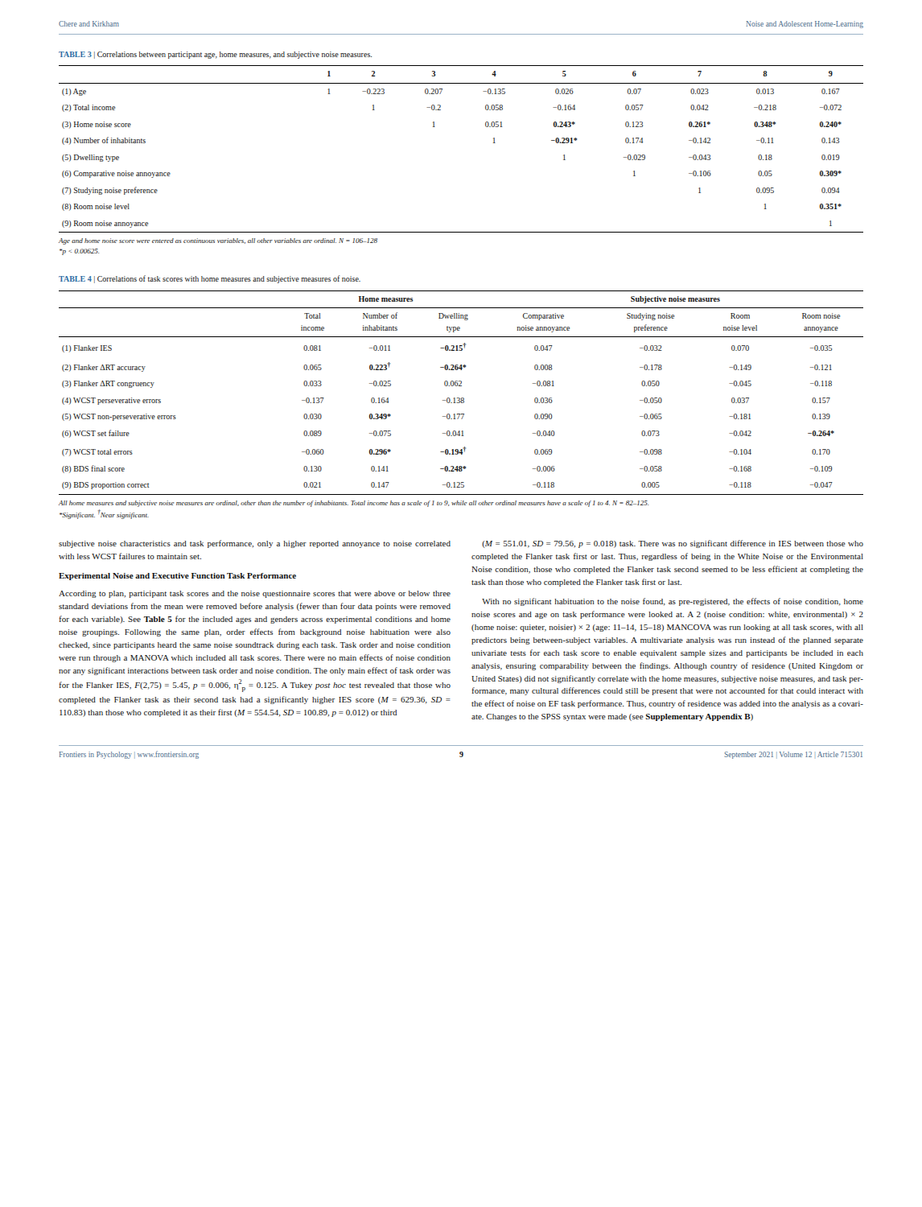Chere and Kirkham
Noise and Adolescent Home-Learning
TABLE 3 | Correlations between participant age, home measures, and subjective noise measures.
| | 1 | 2 | 3 | 4 | 5 | 6 | 7 | 8 | 9 |
| --- | --- | --- | --- | --- | --- | --- | --- | --- | --- |
| (1) Age | 1 | −0.223 | 0.207 | −0.135 | 0.026 | 0.07 | 0.023 | 0.013 | 0.167 |
| (2) Total income | | 1 | −0.2 | 0.058 | −0.164 | 0.057 | 0.042 | −0.218 | −0.072 |
| (3) Home noise score | | | 1 | 0.051 | 0.243* | 0.123 | 0.261* | 0.348* | 0.240* |
| (4) Number of inhabitants | | | | 1 | −0.291* | 0.174 | −0.142 | −0.11 | 0.143 |
| (5) Dwelling type | | | | | 1 | −0.029 | −0.043 | 0.18 | 0.019 |
| (6) Comparative noise annoyance | | | | | | 1 | −0.106 | 0.05 | 0.309* |
| (7) Studying noise preference | | | | | | | 1 | 0.095 | 0.094 |
| (8) Room noise level | | | | | | | | 1 | 0.351* |
| (9) Room noise annoyance | | | | | | | | | 1 |
Age and home noise score were entered as continuous variables, all other variables are ordinal. N = 106–128
*p < 0.00625.
TABLE 4 | Correlations of task scores with home measures and subjective measures of noise.
| | Home measures | Subjective noise measures |
| --- | --- | --- |
| | Total income | Number of inhabitants | Dwelling type | Comparative noise annoyance | Studying noise preference | Room noise level | Room noise annoyance |
| (1) Flanker IES | 0.081 | −0.011 | −0.215 † | 0.047 | −0.032 | 0.070 | −0.035 |
| (2) Flanker ΔRT accuracy | 0.065 | 0.223 † | −0.264* | 0.008 | −0.178 | −0.149 | −0.121 |
| (3) Flanker ΔRT congruency | 0.033 | −0.025 | 0.062 | −0.081 | 0.050 | −0.045 | −0.118 |
| (4) WCST perseverative errors | −0.137 | 0.164 | −0.138 | 0.036 | −0.050 | 0.037 | 0.157 |
| (5) WCST non-perseverative errors | 0.030 | 0.349* | −0.177 | 0.090 | −0.065 | −0.181 | 0.139 |
| (6) WCST set failure | 0.089 | −0.075 | −0.041 | −0.040 | 0.073 | −0.042 | −0.264* |
| (7) WCST total errors | −0.060 | 0.296* | −0.194 † | 0.069 | −0.098 | −0.104 | 0.170 |
| (8) BDS final score | 0.130 | 0.141 | −0.248* | −0.006 | −0.058 | −0.168 | −0.109 |
| (9) BDS proportion correct | 0.021 | 0.147 | −0.125 | −0.118 | 0.005 | −0.118 | −0.047 |
All home measures and subjective noise measures are ordinal, other than the number of inhabitants. Total income has a scale of 1 to 9, while all other ordinal measures have a scale of 1 to 4. N = 82–125.
*Significant. †Near significant.
subjective noise characteristics and task performance, only a higher reported annoyance to noise correlated with less WCST failures to maintain set.
Experimental Noise and Executive Function Task Performance
According to plan, participant task scores and the noise questionnaire scores that were above or below three standard deviations from the mean were removed before analysis (fewer than four data points were removed for each variable). See Table 5 for the included ages and genders across experimental conditions and home noise groupings. Following the same plan, order effects from background noise habituation were also checked, since participants heard the same noise soundtrack during each task. Task order and noise condition were run through a MANOVA which included all task scores. There were no main effects of noise condition nor any significant interactions between task order and noise condition. The only main effect of task order was for the Flanker IES, F(2,75) = 5.45, p = 0.006, η2p = 0.125. A Tukey post hoc test revealed that those who completed the Flanker task as their second task had a significantly higher IES score (M = 629.36, SD = 110.83) than those who completed it as their first (M = 554.54, SD = 100.89, p = 0.012) or third
(M = 551.01, SD = 79.56, p = 0.018) task. There was no significant difference in IES between those who completed the Flanker task first or last. Thus, regardless of being in the White Noise or the Environmental Noise condition, those who completed the Flanker task second seemed to be less efficient at completing the task than those who completed the Flanker task first or last.
With no significant habituation to the noise found, as pre-registered, the effects of noise condition, home noise scores and age on task performance were looked at. A 2 (noise condition: white, environmental) × 2 (home noise: quieter, noisier) × 2 (age: 11–14, 15–18) MANCOVA was run looking at all task scores, with all predictors being between-subject variables. A multivariate analysis was run instead of the planned separate univariate tests for each task score to enable equivalent sample sizes and participants be included in each analysis, ensuring comparability between the findings. Although country of residence (United Kingdom or United States) did not significantly correlate with the home measures, subjective noise measures, and task performance, many cultural differences could still be present that were not accounted for that could interact with the effect of noise on EF task performance. Thus, country of residence was added into the analysis as a covariate. Changes to the SPSS syntax were made (see Supplementary Appendix B)
Frontiers in Psychology | www.frontiersin.org
9
September 2021 | Volume 12 | Article 715301